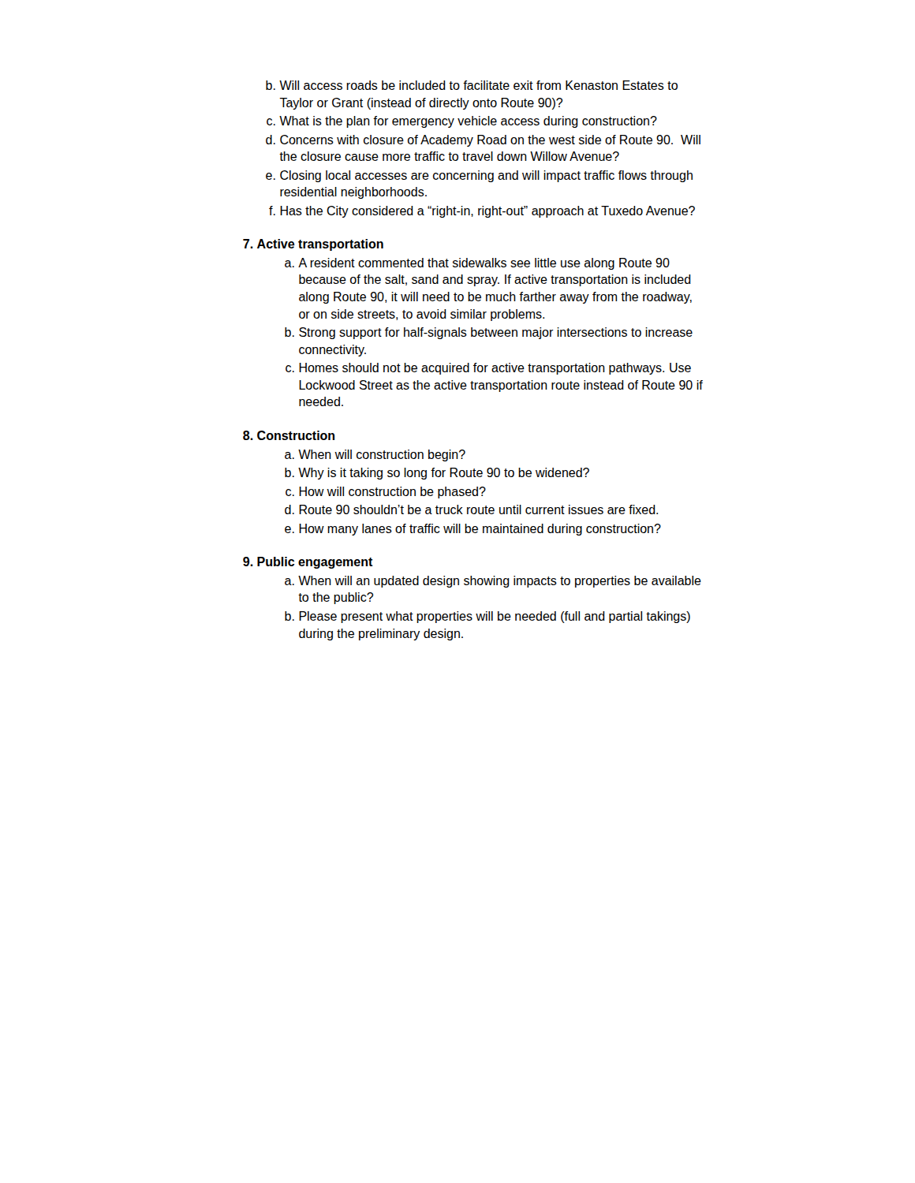Will access roads be included to facilitate exit from Kenaston Estates to Taylor or Grant (instead of directly onto Route 90)?
What is the plan for emergency vehicle access during construction?
Concerns with closure of Academy Road on the west side of Route 90. Will the closure cause more traffic to travel down Willow Avenue?
Closing local accesses are concerning and will impact traffic flows through residential neighborhoods.
Has the City considered a “right-in, right-out” approach at Tuxedo Avenue?
Active transportation
A resident commented that sidewalks see little use along Route 90 because of the salt, sand and spray. If active transportation is included along Route 90, it will need to be much farther away from the roadway, or on side streets, to avoid similar problems.
Strong support for half-signals between major intersections to increase connectivity.
Homes should not be acquired for active transportation pathways. Use Lockwood Street as the active transportation route instead of Route 90 if needed.
Construction
When will construction begin?
Why is it taking so long for Route 90 to be widened?
How will construction be phased?
Route 90 shouldn’t be a truck route until current issues are fixed.
How many lanes of traffic will be maintained during construction?
Public engagement
When will an updated design showing impacts to properties be available to the public?
Please present what properties will be needed (full and partial takings) during the preliminary design.